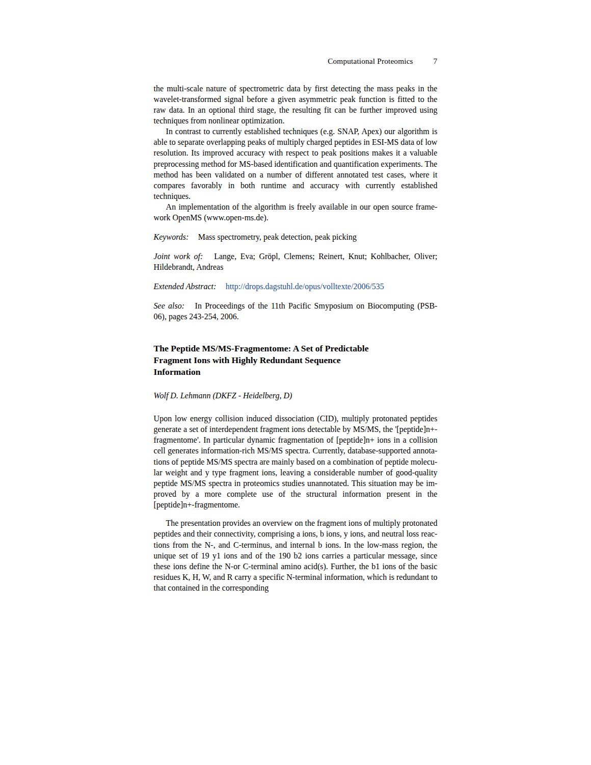Computational Proteomics 7
the multi-scale nature of spectrometric data by first detecting the mass peaks in the wavelet-transformed signal before a given asymmetric peak function is fitted to the raw data. In an optional third stage, the resulting fit can be further improved using techniques from nonlinear optimization.
In contrast to currently established techniques (e.g. SNAP, Apex) our algorithm is able to separate overlapping peaks of multiply charged peptides in ESI-MS data of low resolution. Its improved accuracy with respect to peak positions makes it a valuable preprocessing method for MS-based identification and quantification experiments. The method has been validated on a number of different annotated test cases, where it compares favorably in both runtime and accuracy with currently established techniques.
An implementation of the algorithm is freely available in our open source framework OpenMS (www.open-ms.de).
Keywords: Mass spectrometry, peak detection, peak picking
Joint work of: Lange, Eva; Gröpl, Clemens; Reinert, Knut; Kohlbacher, Oliver; Hildebrandt, Andreas
Extended Abstract: http://drops.dagstuhl.de/opus/volltexte/2006/535
See also: In Proceedings of the 11th Pacific Smyposium on Biocomputing (PSB-06), pages 243-254, 2006.
The Peptide MS/MS-Fragmentome: A Set of Predictable
Fragment Ions with Highly Redundant Sequence
Information
Wolf D. Lehmann (DKFZ - Heidelberg, D)
Upon low energy collision induced dissociation (CID), multiply protonated peptides generate a set of interdependent fragment ions detectable by MS/MS, the '[peptide]n+-fragmentome'. In particular dynamic fragmentation of [peptide]n+ ions in a collision cell generates information-rich MS/MS spectra. Currently, database-supported annotations of peptide MS/MS spectra are mainly based on a combination of peptide molecular weight and y type fragment ions, leaving a considerable number of good-quality peptide MS/MS spectra in proteomics studies unannotated. This situation may be improved by a more complete use of the structural information present in the [peptide]n+-fragmentome.
The presentation provides an overview on the fragment ions of multiply protonated peptides and their connectivity, comprising a ions, b ions, y ions, and neutral loss reactions from the N-, and C-terminus, and internal b ions. In the low-mass region, the unique set of 19 y1 ions and of the 190 b2 ions carries a particular message, since these ions define the N-or C-terminal amino acid(s). Further, the b1 ions of the basic residues K, H, W, and R carry a specific N-terminal information, which is redundant to that contained in the corresponding